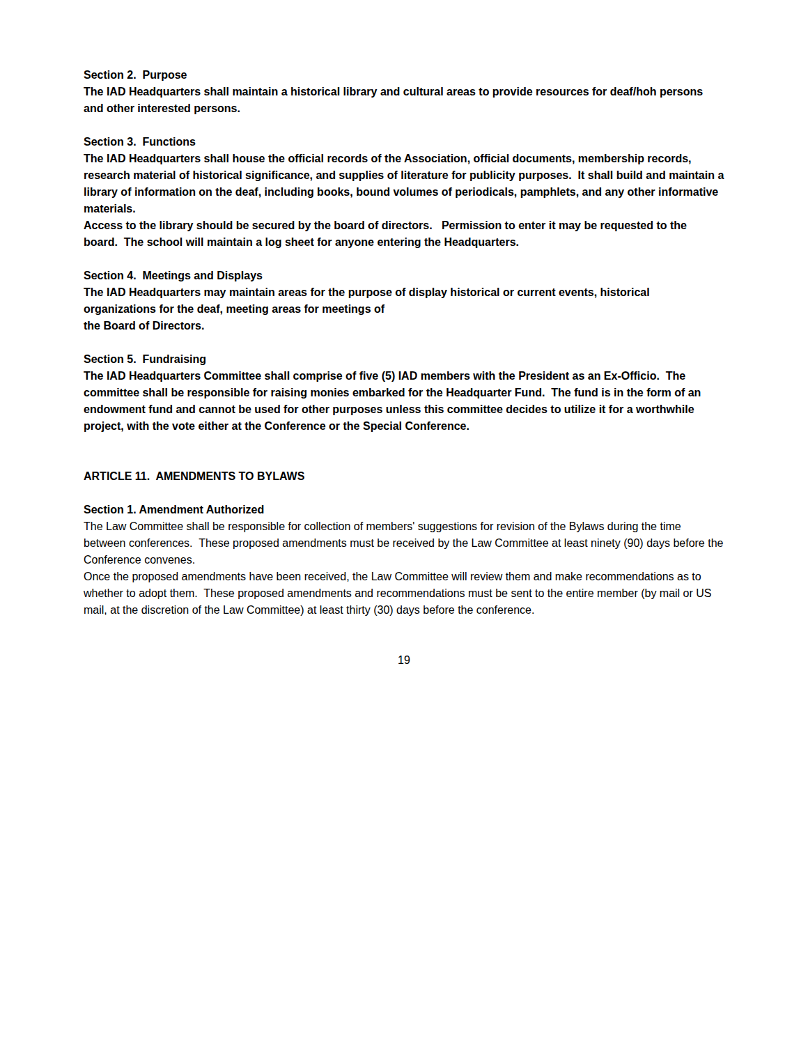Section 2. Purpose
The IAD Headquarters shall maintain a historical library and cultural areas to provide resources for deaf/hoh persons and other interested persons.
Section 3. Functions
The IAD Headquarters shall house the official records of the Association, official documents, membership records, research material of historical significance, and supplies of literature for publicity purposes. It shall build and maintain a library of information on the deaf, including books, bound volumes of periodicals, pamphlets, and any other informative materials.
Access to the library should be secured by the board of directors. Permission to enter it may be requested to the board. The school will maintain a log sheet for anyone entering the Headquarters.
Section 4. Meetings and Displays
The IAD Headquarters may maintain areas for the purpose of display historical or current events, historical organizations for the deaf, meeting areas for meetings of
the Board of Directors.
Section 5. Fundraising
The IAD Headquarters Committee shall comprise of five (5) IAD members with the President as an Ex-Officio. The committee shall be responsible for raising monies embarked for the Headquarter Fund. The fund is in the form of an endowment fund and cannot be used for other purposes unless this committee decides to utilize it for a worthwhile project, with the vote either at the Conference or the Special Conference.
ARTICLE 11. AMENDMENTS TO BYLAWS
Section 1. Amendment Authorized
The Law Committee shall be responsible for collection of members' suggestions for revision of the Bylaws during the time between conferences. These proposed amendments must be received by the Law Committee at least ninety (90) days before the Conference convenes.
Once the proposed amendments have been received, the Law Committee will review them and make recommendations as to whether to adopt them. These proposed amendments and recommendations must be sent to the entire member (by mail or US mail, at the discretion of the Law Committee) at least thirty (30) days before the conference.
19